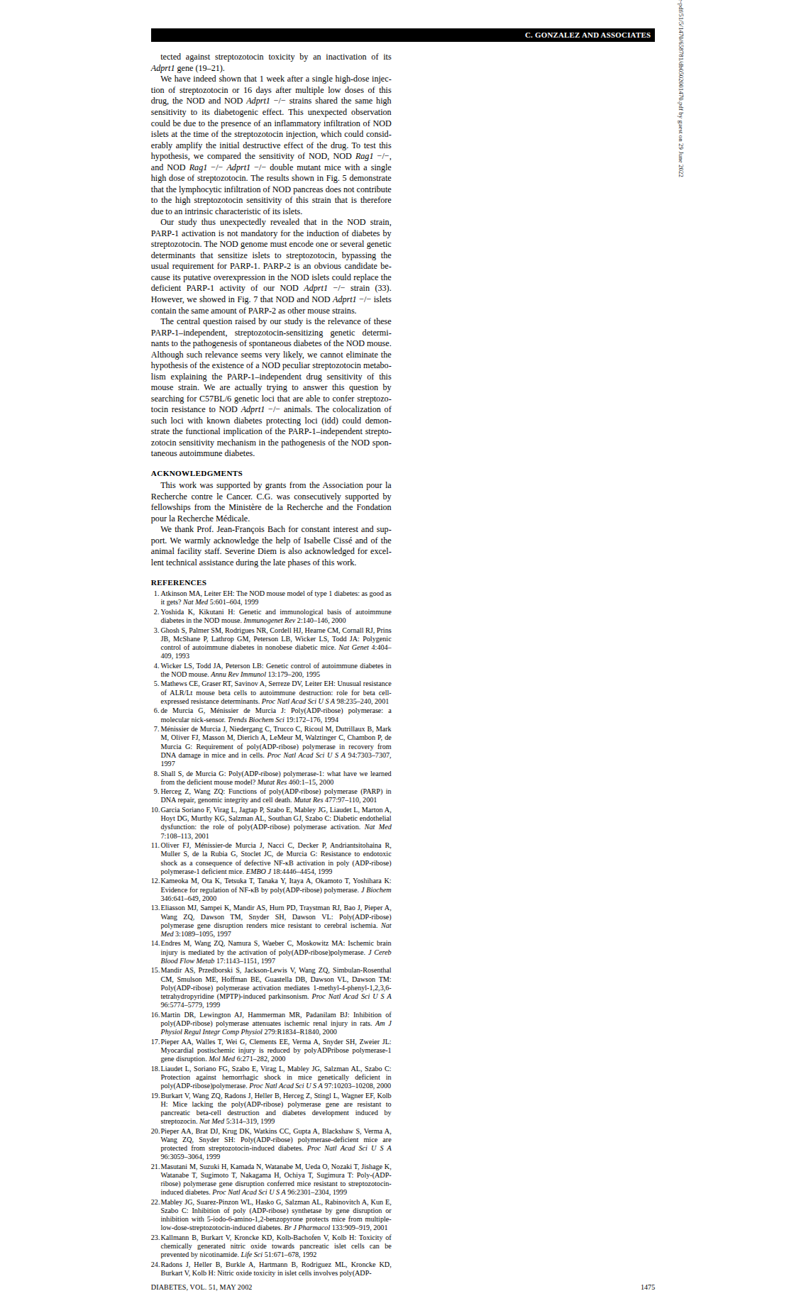C. GONZALEZ AND ASSOCIATES
Downloaded from http://diabetesjournals.org/diabetes/article-pdf/51/5/1470/658781/db0502001470.pdf by guest on 29 June 2022
tected against streptozotocin toxicity by an inactivation of its Adprt1 gene (19–21).
We have indeed shown that 1 week after a single high-dose injection of streptozotocin or 16 days after multiple low doses of this drug, the NOD and NOD Adprt1 −/− strains shared the same high sensitivity to its diabetogenic effect. This unexpected observation could be due to the presence of an inflammatory infiltration of NOD islets at the time of the streptozotocin injection, which could considerably amplify the initial destructive effect of the drug. To test this hypothesis, we compared the sensitivity of NOD, NOD Rag1 −/−, and NOD Rag1 −/− Adprt1 −/− double mutant mice with a single high dose of streptozotocin. The results shown in Fig. 5 demonstrate that the lymphocytic infiltration of NOD pancreas does not contribute to the high streptozotocin sensitivity of this strain that is therefore due to an intrinsic characteristic of its islets.
Our study thus unexpectedly revealed that in the NOD strain, PARP-1 activation is not mandatory for the induction of diabetes by streptozotocin. The NOD genome must encode one or several genetic determinants that sensitize islets to streptozotocin, bypassing the usual requirement for PARP-1. PARP-2 is an obvious candidate because its putative overexpression in the NOD islets could replace the deficient PARP-1 activity of our NOD Adprt1 −/− strain (33). However, we showed in Fig. 7 that NOD and NOD Adprt1 −/− islets contain the same amount of PARP-2 as other mouse strains.
The central question raised by our study is the relevance of these PARP-1–independent, streptozotocin-sensitizing genetic determinants to the pathogenesis of spontaneous diabetes of the NOD mouse. Although such relevance seems very likely, we cannot eliminate the hypothesis of the existence of a NOD peculiar streptozotocin metabolism explaining the PARP-1–independent drug sensitivity of this mouse strain. We are actually trying to answer this question by searching for C57BL/6 genetic loci that are able to confer streptozotocin resistance to NOD Adprt1 −/− animals. The colocalization of such loci with known diabetes protecting loci (idd) could demonstrate the functional implication of the PARP-1–independent streptozotocin sensitivity mechanism in the pathogenesis of the NOD spontaneous autoimmune diabetes.
ACKNOWLEDGMENTS
This work was supported by grants from the Association pour la Recherche contre le Cancer. C.G. was consecutively supported by fellowships from the Ministère de la Recherche and the Fondation pour la Recherche Médicale.
We thank Prof. Jean-François Bach for constant interest and support. We warmly acknowledge the help of Isabelle Cissé and of the animal facility staff. Severine Diem is also acknowledged for excellent technical assistance during the late phases of this work.
REFERENCES
Atkinson MA, Leiter EH: The NOD mouse model of type 1 diabetes: as good as it gets? Nat Med 5:601–604, 1999
Yoshida K, Kikutani H: Genetic and immunological basis of autoimmune diabetes in the NOD mouse. Immunogenet Rev 2:140–146, 2000
Ghosh S, Palmer SM, Rodrigues NR, Cordell HJ, Hearne CM, Cornall RJ, Prins JB, McShane P, Lathrop GM, Peterson LB, Wicker LS, Todd JA: Polygenic control of autoimmune diabetes in nonobese diabetic mice. Nat Genet 4:404–409, 1993
Wicker LS, Todd JA, Peterson LB: Genetic control of autoimmune diabetes in the NOD mouse. Annu Rev Immunol 13:179–200, 1995
Mathews CE, Graser RT, Savinov A, Serreze DV, Leiter EH: Unusual resistance of ALR/Lt mouse beta cells to autoimmune destruction: role for beta cell-expressed resistance determinants. Proc Natl Acad Sci U S A 98:235–240, 2001
de Murcia G, Ménissier de Murcia J: Poly(ADP-ribose) polymerase: a molecular nick-sensor. Trends Biochem Sci 19:172–176, 1994
Ménissier de Murcia J, Niedergang C, Trucco C, Ricoul M, Dutrillaux B, Mark M, Oliver FJ, Masson M, Dierich A, LeMeur M, Walztinger C, Chambon P, de Murcia G: Requirement of poly(ADP-ribose) polymerase in recovery from DNA damage in mice and in cells. Proc Natl Acad Sci U S A 94:7303–7307, 1997
Shall S, de Murcia G: Poly(ADP-ribose) polymerase-1: what have we learned from the deficient mouse model? Mutat Res 460:1–15, 2000
Herceg Z, Wang ZQ: Functions of poly(ADP-ribose) polymerase (PARP) in DNA repair, genomic integrity and cell death. Mutat Res 477:97–110, 2001
Garcia Soriano F, Virag L, Jagtap P, Szabo E, Mabley JG, Liaudet L, Marton A, Hoyt DG, Murthy KG, Salzman AL, Southan GJ, Szabo C: Diabetic endothelial dysfunction: the role of poly(ADP-ribose) polymerase activation. Nat Med 7:108–113, 2001
Oliver FJ, Ménissier-de Murcia J, Nacci C, Decker P, Andriantsitohaina R, Muller S, de la Rubia G, Stoclet JC, de Murcia G: Resistance to endotoxic shock as a consequence of defective NF-κB activation in poly (ADP-ribose) polymerase-1 deficient mice. EMBO J 18:4446–4454, 1999
Kameoka M, Ota K, Tetsuka T, Tanaka Y, Itaya A, Okamoto T, Yoshihara K: Evidence for regulation of NF-κB by poly(ADP-ribose) polymerase. J Biochem 346:641–649, 2000
Eliasson MJ, Sampei K, Mandir AS, Hurn PD, Traystman RJ, Bao J, Pieper A, Wang ZQ, Dawson TM, Snyder SH, Dawson VL: Poly(ADP-ribose) polymerase gene disruption renders mice resistant to cerebral ischemia. Nat Med 3:1089–1095, 1997
Endres M, Wang ZQ, Namura S, Waeber C, Moskowitz MA: Ischemic brain injury is mediated by the activation of poly(ADP-ribose)polymerase. J Cereb Blood Flow Metab 17:1143–1151, 1997
Mandir AS, Przedborski S, Jackson-Lewis V, Wang ZQ, Simbulan-Rosenthal CM, Smulson ME, Hoffman BE, Guastella DB, Dawson VL, Dawson TM: Poly(ADP-ribose) polymerase activation mediates 1-methyl-4-phenyl-1,2,3,6-tetrahydropyridine (MPTP)-induced parkinsonism. Proc Natl Acad Sci U S A 96:5774–5779, 1999
Martin DR, Lewington AJ, Hammerman MR, Padanilam BJ: Inhibition of poly(ADP-ribose) polymerase attenuates ischemic renal injury in rats. Am J Physiol Regul Integr Comp Physiol 279:R1834–R1840, 2000
Pieper AA, Walles T, Wei G, Clements EE, Verma A, Snyder SH, Zweier JL: Myocardial postischemic injury is reduced by polyADPribose polymerase-1 gene disruption. Mol Med 6:271–282, 2000
Liaudet L, Soriano FG, Szabo E, Virag L, Mabley JG, Salzman AL, Szabo C: Protection against hemorrhagic shock in mice genetically deficient in poly(ADP-ribose)polymerase. Proc Natl Acad Sci U S A 97:10203–10208, 2000
Burkart V, Wang ZQ, Radons J, Heller B, Herceg Z, Stingl L, Wagner EF, Kolb H: Mice lacking the poly(ADP-ribose) polymerase gene are resistant to pancreatic beta-cell destruction and diabetes development induced by streptozocin. Nat Med 5:314–319, 1999
Pieper AA, Brat DJ, Krug DK, Watkins CC, Gupta A, Blackshaw S, Verma A, Wang ZQ, Snyder SH: Poly(ADP-ribose) polymerase-deficient mice are protected from streptozotocin-induced diabetes. Proc Natl Acad Sci U S A 96:3059–3064, 1999
Masutani M, Suzuki H, Kamada N, Watanabe M, Ueda O, Nozaki T, Jishage K, Watanabe T, Sugimoto T, Nakagama H, Ochiya T, Sugimura T: Poly-(ADP-ribose) polymerase gene disruption conferred mice resistant to streptozotocin-induced diabetes. Proc Natl Acad Sci U S A 96:2301–2304, 1999
Mabley JG, Suarez-Pinzon WL, Hasko G, Salzman AL, Rabinovitch A, Kun E, Szabo C: Inhibition of poly (ADP-ribose) synthetase by gene disruption or inhibition with 5-iodo-6-amino-1,2-benzopyrone protects mice from multiple-low-dose-streptozotocin-induced diabetes. Br J Pharmacol 133:909–919, 2001
Kallmann B, Burkart V, Kroncke KD, Kolb-Bachofen V, Kolb H: Toxicity of chemically generated nitric oxide towards pancreatic islet cells can be prevented by nicotinamide. Life Sci 51:671–678, 1992
Radons J, Heller B, Burkle A, Hartmann B, Rodriguez ML, Kroncke KD, Burkart V, Kolb H: Nitric oxide toxicity in islet cells involves poly(ADP-
DIABETES, VOL. 51, MAY 2002
1475